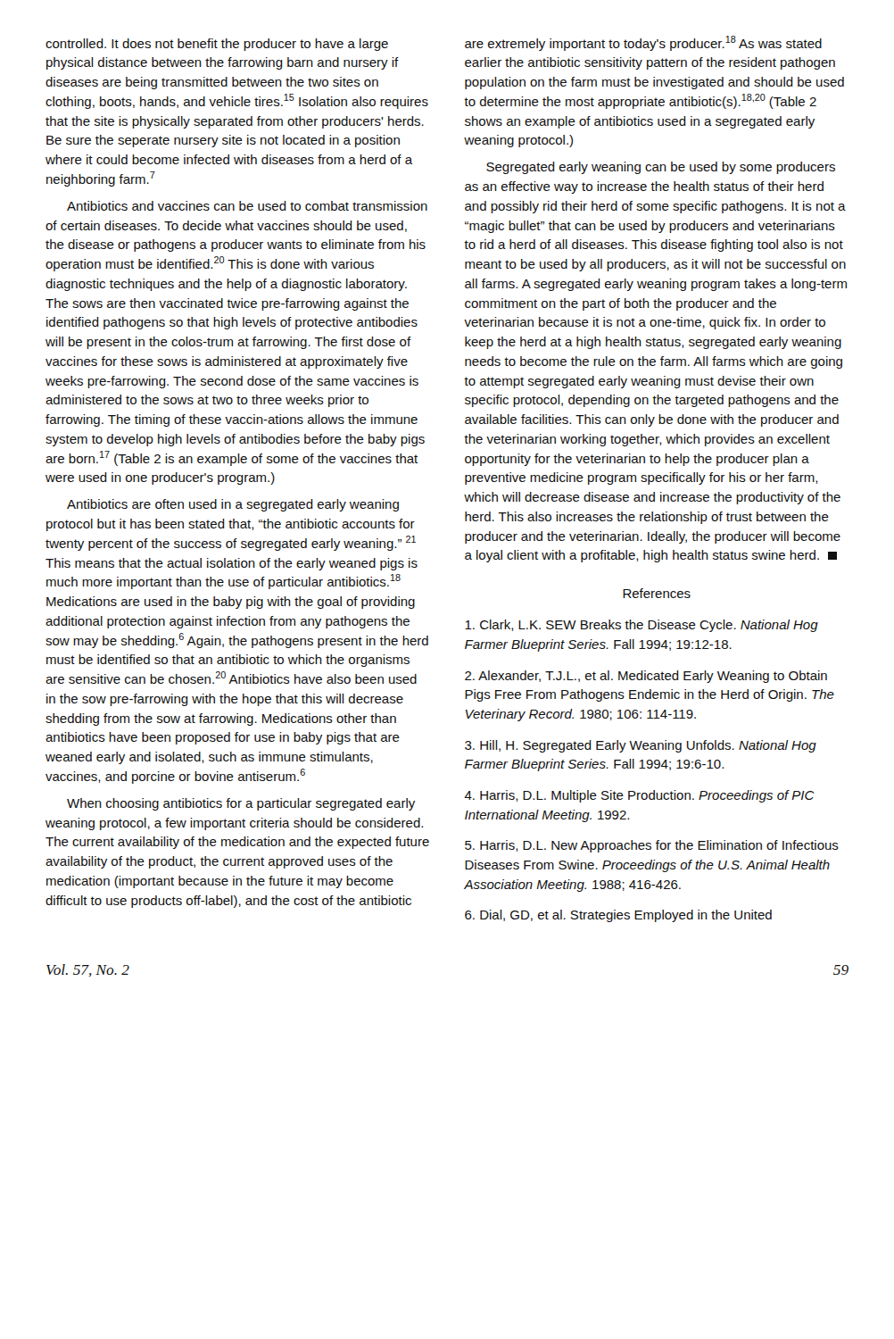controlled. It does not benefit the producer to have a large physical distance between the farrowing barn and nursery if diseases are being transmitted between the two sites on clothing, boots, hands, and vehicle tires.15 Isolation also requires that the site is physically separated from other producers' herds. Be sure the seperate nursery site is not located in a position where it could become infected with diseases from a herd of a neighboring farm.7
Antibiotics and vaccines can be used to combat transmission of certain diseases. To decide what vaccines should be used, the disease or pathogens a producer wants to eliminate from his operation must be identified.20 This is done with various diagnostic techniques and the help of a diagnostic laboratory. The sows are then vaccinated twice pre-farrowing against the identified pathogens so that high levels of protective antibodies will be present in the colos-trum at farrowing. The first dose of vaccines for these sows is administered at approximately five weeks pre-farrowing. The second dose of the same vaccines is administered to the sows at two to three weeks prior to farrowing. The timing of these vaccin-ations allows the immune system to develop high levels of antibodies before the baby pigs are born.17 (Table 2 is an example of some of the vaccines that were used in one producer's program.)
Antibiotics are often used in a segregated early weaning protocol but it has been stated that, “the antibiotic accounts for twenty percent of the success of segregated early weaning.” 21 This means that the actual isolation of the early weaned pigs is much more important than the use of particular antibiotics.18 Medications are used in the baby pig with the goal of providing additional protection against infection from any pathogens the sow may be shedding.6 Again, the pathogens present in the herd must be identified so that an antibiotic to which the organisms are sensitive can be chosen.20 Antibiotics have also been used in the sow pre-farrowing with the hope that this will decrease shedding from the sow at farrowing. Medications other than antibiotics have been proposed for use in baby pigs that are weaned early and isolated, such as immune stimulants, vaccines, and porcine or bovine antiserum.6
When choosing antibiotics for a particular segregated early weaning protocol, a few important criteria should be considered. The current availability of the medication and the expected future availability of the product, the current approved uses of the medication (important because in the future it may become difficult to use products off-label), and the cost of the antibiotic are extremely important to today's producer.18 As was stated earlier the antibiotic sensitivity pattern of the resident pathogen population on the farm must be investigated and should be used to determine the most appropriate antibiotic(s).18,20 (Table 2 shows an example of antibiotics used in a segregated early weaning protocol.)
Segregated early weaning can be used by some producers as an effective way to increase the health status of their herd and possibly rid their herd of some specific pathogens. It is not a “magic bullet” that can be used by producers and veterinarians to rid a herd of all diseases. This disease fighting tool also is not meant to be used by all producers, as it will not be successful on all farms. A segregated early weaning program takes a long-term commitment on the part of both the producer and the veterinarian because it is not a one-time, quick fix. In order to keep the herd at a high health status, segregated early weaning needs to become the rule on the farm. All farms which are going to attempt segregated early weaning must devise their own specific protocol, depending on the targeted pathogens and the available facilities. This can only be done with the producer and the veterinarian working together, which provides an excellent opportunity for the veterinarian to help the producer plan a preventive medicine program specifically for his or her farm, which will decrease disease and increase the productivity of the herd. This also increases the relationship of trust between the producer and the veterinarian. Ideally, the producer will become a loyal client with a profitable, high health status swine herd.
References
1. Clark, L.K. SEW Breaks the Disease Cycle. National Hog Farmer Blueprint Series. Fall 1994; 19:12-18.
2. Alexander, T.J.L., et al. Medicated Early Weaning to Obtain Pigs Free From Pathogens Endemic in the Herd of Origin. The Veterinary Record. 1980; 106: 114-119.
3. Hill, H. Segregated Early Weaning Unfolds. National Hog Farmer Blueprint Series. Fall 1994; 19:6-10.
4. Harris, D.L. Multiple Site Production. Proceedings of PIC International Meeting. 1992.
5. Harris, D.L. New Approaches for the Elimination of Infectious Diseases From Swine. Proceedings of the U.S. Animal Health Association Meeting. 1988; 416-426.
6. Dial, GD, et al. Strategies Employed in the United
Vol. 57, No. 2 59